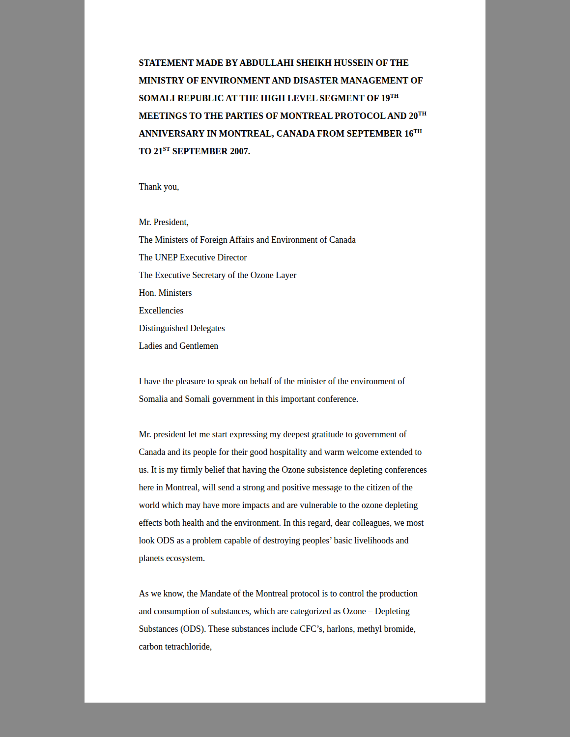Statement made by Abdullahi Sheikh Hussein of the Ministry of Environment and Disaster Management of Somali Republic at the High Level Segment of 19th Meetings to the Parties of Montreal Protocol and 20th Anniversary in Montreal, Canada from September 16th to 21st September 2007.
Thank you,
Mr. President,
The Ministers of Foreign Affairs and Environment of Canada
The UNEP Executive Director
The Executive Secretary of the Ozone Layer
Hon. Ministers
Excellencies
Distinguished Delegates
Ladies and Gentlemen
I have the pleasure to speak on behalf of the minister of the environment of Somalia and Somali government in this important conference.
Mr. president let me start expressing my deepest gratitude to government of Canada and its people for their good hospitality and warm welcome extended to us. It is my firmly belief that having the Ozone subsistence depleting conferences here in Montreal, will send a strong and positive message to the citizen of the world which may have more impacts and are vulnerable to the ozone depleting effects both health and the environment. In this regard, dear colleagues, we most look ODS as a problem capable of destroying peoples’ basic livelihoods and planets ecosystem.
As we know, the Mandate of the Montreal protocol is to control the production and consumption of substances, which are categorized as Ozone – Depleting Substances (ODS). These substances include CFC’s, harlons, methyl bromide, carbon tetrachloride,